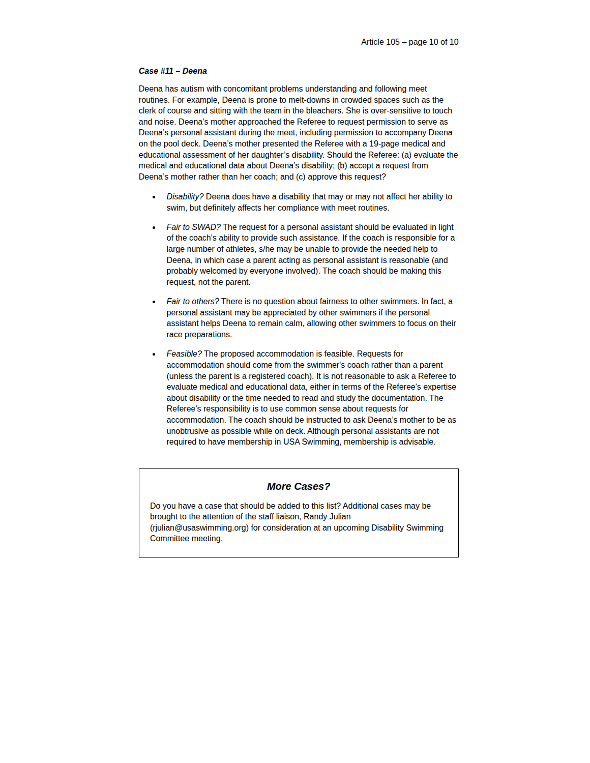Article 105 – page 10 of 10
Case #11 – Deena
Deena has autism with concomitant problems understanding and following meet routines. For example, Deena is prone to melt-downs in crowded spaces such as the clerk of course and sitting with the team in the bleachers. She is over-sensitive to touch and noise. Deena’s mother approached the Referee to request permission to serve as Deena’s personal assistant during the meet, including permission to accompany Deena on the pool deck. Deena’s mother presented the Referee with a 19-page medical and educational assessment of her daughter’s disability. Should the Referee: (a) evaluate the medical and educational data about Deena’s disability; (b) accept a request from Deena’s mother rather than her coach; and (c) approve this request?
Disability? Deena does have a disability that may or may not affect her ability to swim, but definitely affects her compliance with meet routines.
Fair to SWAD? The request for a personal assistant should be evaluated in light of the coach's ability to provide such assistance. If the coach is responsible for a large number of athletes, s/he may be unable to provide the needed help to Deena, in which case a parent acting as personal assistant is reasonable (and probably welcomed by everyone involved). The coach should be making this request, not the parent.
Fair to others? There is no question about fairness to other swimmers. In fact, a personal assistant may be appreciated by other swimmers if the personal assistant helps Deena to remain calm, allowing other swimmers to focus on their race preparations.
Feasible? The proposed accommodation is feasible. Requests for accommodation should come from the swimmer's coach rather than a parent (unless the parent is a registered coach). It is not reasonable to ask a Referee to evaluate medical and educational data, either in terms of the Referee's expertise about disability or the time needed to read and study the documentation. The Referee's responsibility is to use common sense about requests for accommodation. The coach should be instructed to ask Deena’s mother to be as unobtrusive as possible while on deck. Although personal assistants are not required to have membership in USA Swimming, membership is advisable.
More Cases?
Do you have a case that should be added to this list? Additional cases may be brought to the attention of the staff liaison, Randy Julian (rjulian@usaswimming.org) for consideration at an upcoming Disability Swimming Committee meeting.